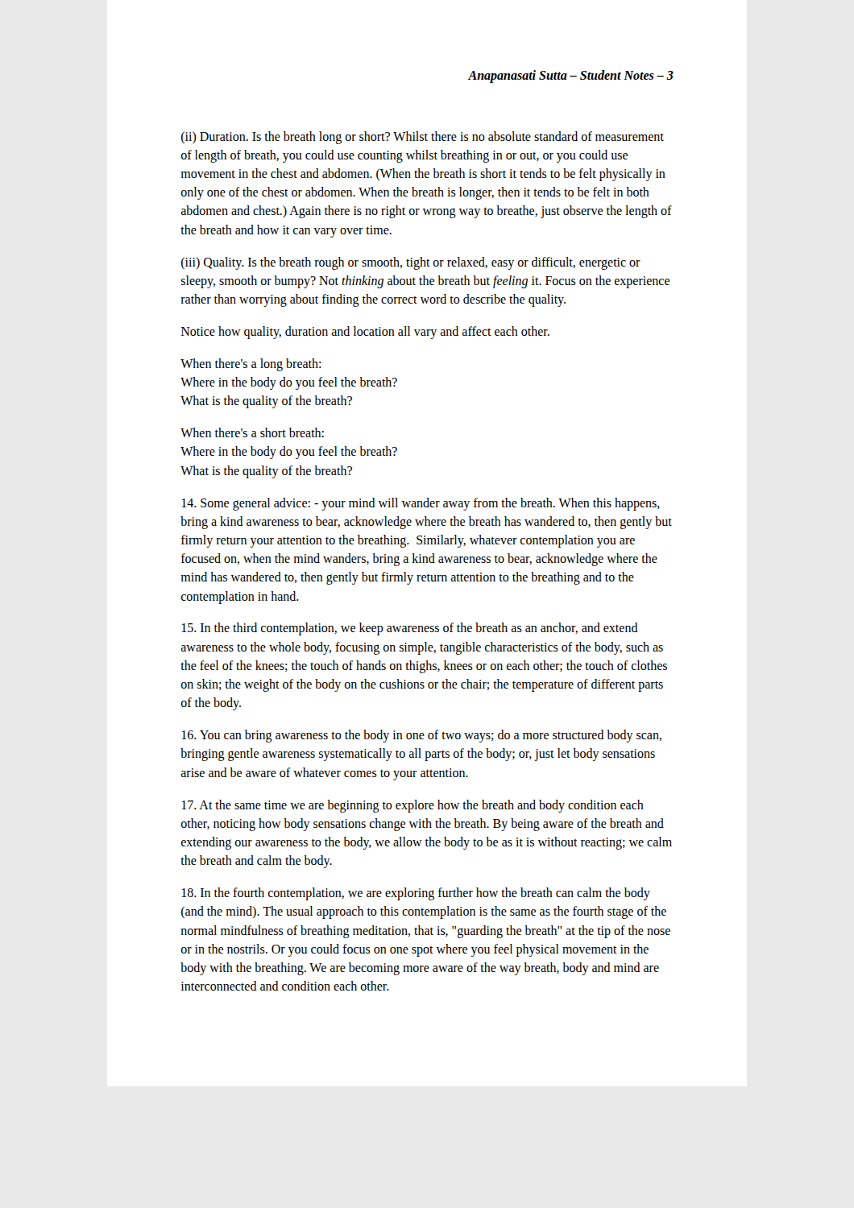Anapanasati Sutta – Student Notes – 3
(ii) Duration. Is the breath long or short? Whilst there is no absolute standard of measurement of length of breath, you could use counting whilst breathing in or out, or you could use movement in the chest and abdomen. (When the breath is short it tends to be felt physically in only one of the chest or abdomen. When the breath is longer, then it tends to be felt in both abdomen and chest.) Again there is no right or wrong way to breathe, just observe the length of the breath and how it can vary over time.
(iii) Quality. Is the breath rough or smooth, tight or relaxed, easy or difficult, energetic or sleepy, smooth or bumpy? Not thinking about the breath but feeling it. Focus on the experience rather than worrying about finding the correct word to describe the quality.
Notice how quality, duration and location all vary and affect each other.
When there's a long breath:
Where in the body do you feel the breath?
What is the quality of the breath?
When there's a short breath:
Where in the body do you feel the breath?
What is the quality of the breath?
14. Some general advice: - your mind will wander away from the breath. When this happens, bring a kind awareness to bear, acknowledge where the breath has wandered to, then gently but firmly return your attention to the breathing. Similarly, whatever contemplation you are focused on, when the mind wanders, bring a kind awareness to bear, acknowledge where the mind has wandered to, then gently but firmly return attention to the breathing and to the contemplation in hand.
15. In the third contemplation, we keep awareness of the breath as an anchor, and extend awareness to the whole body, focusing on simple, tangible characteristics of the body, such as the feel of the knees; the touch of hands on thighs, knees or on each other; the touch of clothes on skin; the weight of the body on the cushions or the chair; the temperature of different parts of the body.
16. You can bring awareness to the body in one of two ways; do a more structured body scan, bringing gentle awareness systematically to all parts of the body; or, just let body sensations arise and be aware of whatever comes to your attention.
17. At the same time we are beginning to explore how the breath and body condition each other, noticing how body sensations change with the breath. By being aware of the breath and extending our awareness to the body, we allow the body to be as it is without reacting; we calm the breath and calm the body.
18. In the fourth contemplation, we are exploring further how the breath can calm the body (and the mind). The usual approach to this contemplation is the same as the fourth stage of the normal mindfulness of breathing meditation, that is, "guarding the breath" at the tip of the nose or in the nostrils. Or you could focus on one spot where you feel physical movement in the body with the breathing. We are becoming more aware of the way breath, body and mind are interconnected and condition each other.